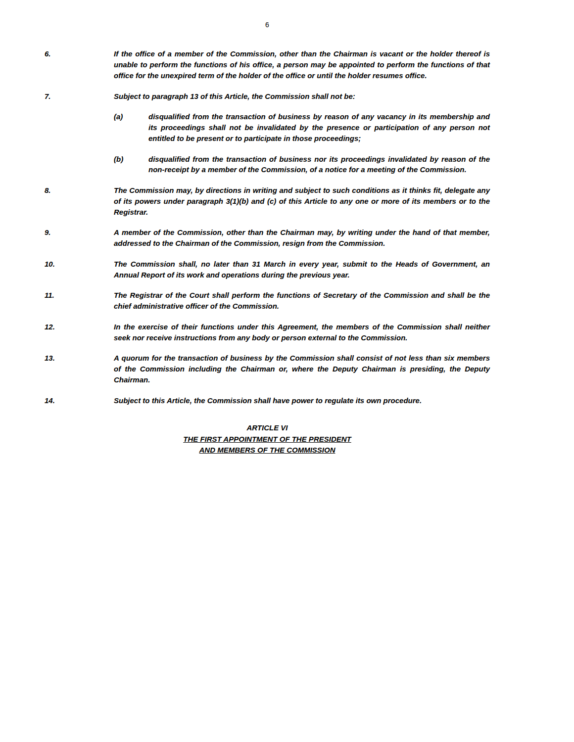6
6. If the office of a member of the Commission, other than the Chairman is vacant or the holder thereof is unable to perform the functions of his office, a person may be appointed to perform the functions of that office for the unexpired term of the holder of the office or until the holder resumes office.
7. Subject to paragraph 13 of this Article, the Commission shall not be:
(a) disqualified from the transaction of business by reason of any vacancy in its membership and its proceedings shall not be invalidated by the presence or participation of any person not entitled to be present or to participate in those proceedings;
(b) disqualified from the transaction of business nor its proceedings invalidated by reason of the non-receipt by a member of the Commission, of a notice for a meeting of the Commission.
8. The Commission may, by directions in writing and subject to such conditions as it thinks fit, delegate any of its powers under paragraph 3(1)(b) and (c) of this Article to any one or more of its members or to the Registrar.
9. A member of the Commission, other than the Chairman may, by writing under the hand of that member, addressed to the Chairman of the Commission, resign from the Commission.
10. The Commission shall, no later than 31 March in every year, submit to the Heads of Government, an Annual Report of its work and operations during the previous year.
11. The Registrar of the Court shall perform the functions of Secretary of the Commission and shall be the chief administrative officer of the Commission.
12. In the exercise of their functions under this Agreement, the members of the Commission shall neither seek nor receive instructions from any body or person external to the Commission.
13. A quorum for the transaction of business by the Commission shall consist of not less than six members of the Commission including the Chairman or, where the Deputy Chairman is presiding, the Deputy Chairman.
14. Subject to this Article, the Commission shall have power to regulate its own procedure.
ARTICLE VI THE FIRST APPOINTMENT OF THE PRESIDENT AND MEMBERS OF THE COMMISSION